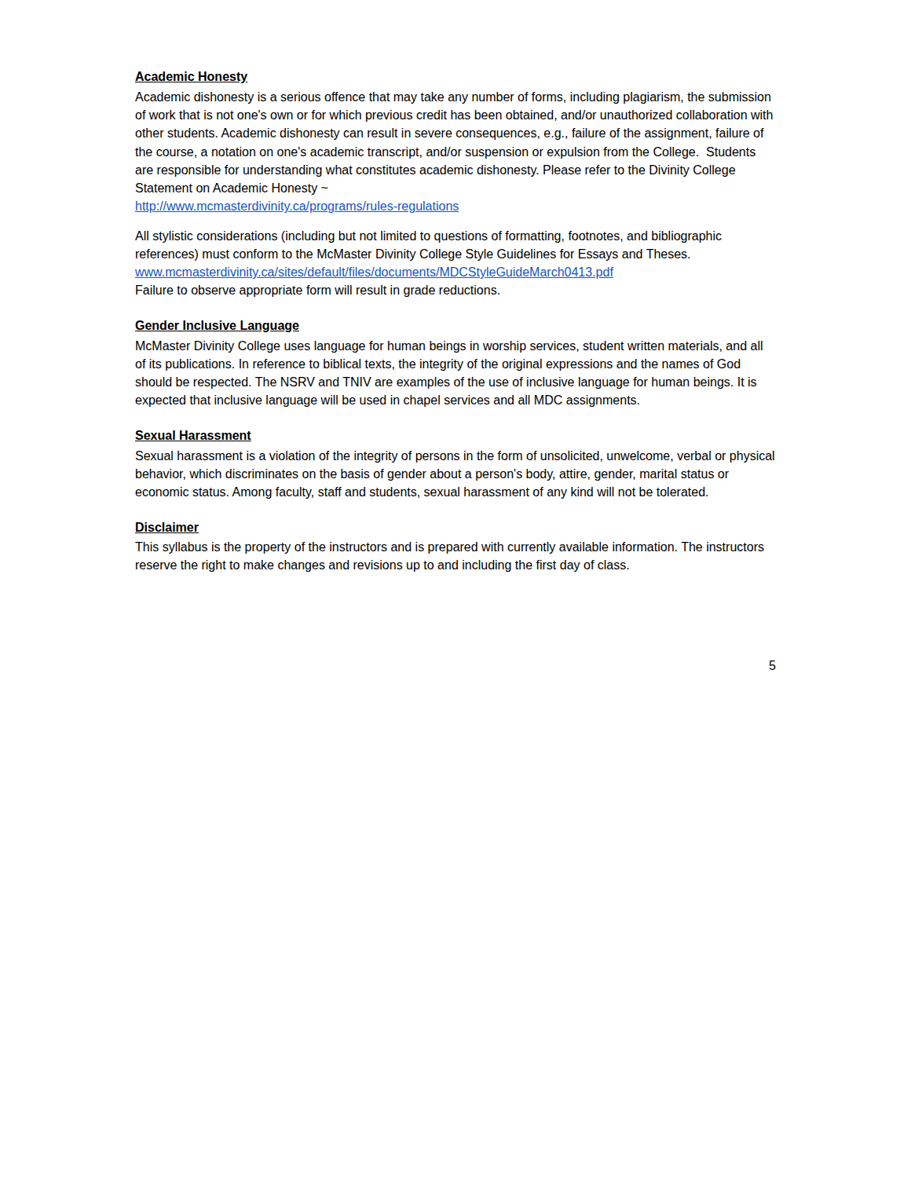Academic Honesty
Academic dishonesty is a serious offence that may take any number of forms, including plagiarism, the submission of work that is not one's own or for which previous credit has been obtained, and/or unauthorized collaboration with other students. Academic dishonesty can result in severe consequences, e.g., failure of the assignment, failure of the course, a notation on one's academic transcript, and/or suspension or expulsion from the College. Students are responsible for understanding what constitutes academic dishonesty. Please refer to the Divinity College Statement on Academic Honesty ~
http://www.mcmasterdivinity.ca/programs/rules-regulations
All stylistic considerations (including but not limited to questions of formatting, footnotes, and bibliographic references) must conform to the McMaster Divinity College Style Guidelines for Essays and Theses.
www.mcmasterdivinity.ca/sites/default/files/documents/MDCStyleGuideMarch0413.pdf
Failure to observe appropriate form will result in grade reductions.
Gender Inclusive Language
McMaster Divinity College uses language for human beings in worship services, student written materials, and all of its publications. In reference to biblical texts, the integrity of the original expressions and the names of God should be respected. The NSRV and TNIV are examples of the use of inclusive language for human beings. It is expected that inclusive language will be used in chapel services and all MDC assignments.
Sexual Harassment
Sexual harassment is a violation of the integrity of persons in the form of unsolicited, unwelcome, verbal or physical behavior, which discriminates on the basis of gender about a person's body, attire, gender, marital status or economic status. Among faculty, staff and students, sexual harassment of any kind will not be tolerated.
Disclaimer
This syllabus is the property of the instructors and is prepared with currently available information. The instructors reserve the right to make changes and revisions up to and including the first day of class.
5